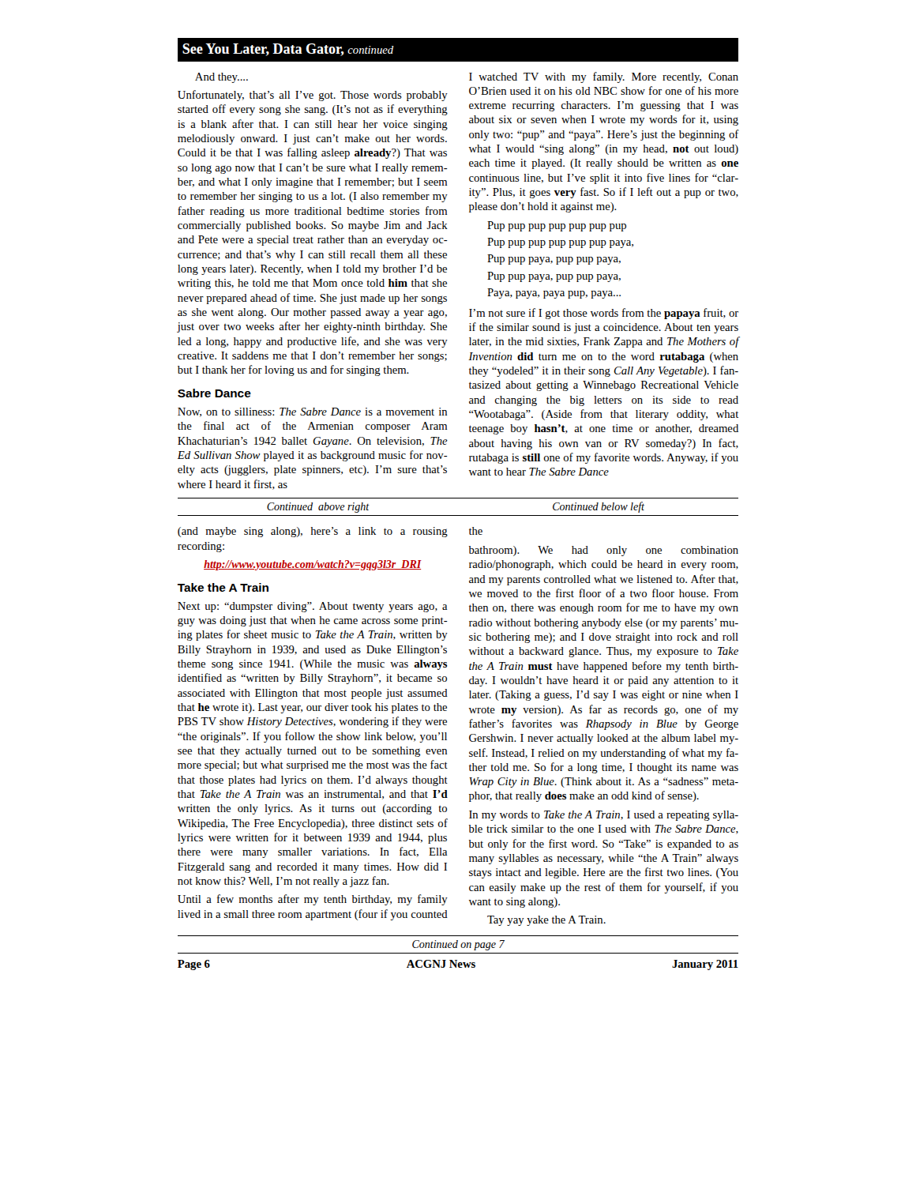See You Later, Data Gator, continued
And they....
Unfortunately, that’s all I’ve got. Those words probably started off every song she sang. (It’s not as if everything is a blank after that. I can still hear her voice singing melodiously onward. I just can’t make out her words. Could it be that I was falling asleep already?) That was so long ago now that I can’t be sure what I really remember, and what I only imagine that I remember; but I seem to remember her singing to us a lot. (I also remember my father reading us more traditional bedtime stories from commercially published books. So maybe Jim and Jack and Pete were a special treat rather than an everyday occurrence; and that’s why I can still recall them all these long years later). Recently, when I told my brother I’d be writing this, he told me that Mom once told him that she never prepared ahead of time. She just made up her songs as she went along. Our mother passed away a year ago, just over two weeks after her eighty-ninth birthday. She led a long, happy and productive life, and she was very creative. It saddens me that I don’t remember her songs; but I thank her for loving us and for singing them.
Sabre Dance
Now, on to silliness: The Sabre Dance is a movement in the final act of the Armenian composer Aram Khachaturian’s 1942 ballet Gayane. On television, The Ed Sullivan Show played it as background music for novelty acts (jugglers, plate spinners, etc). I’m sure that’s where I heard it first, as
I watched TV with my family. More recently, Conan O’Brien used it on his old NBC show for one of his more extreme recurring characters. I’m guessing that I was about six or seven when I wrote my words for it, using only two: “pup” and “paya”. Here’s just the beginning of what I would “sing along” (in my head, not out loud) each time it played. (It really should be written as one continuous line, but I’ve split it into five lines for “clarity”. Plus, it goes very fast. So if I left out a pup or two, please don’t hold it against me).
Pup pup pup pup pup pup pup
Pup pup pup pup pup pup paya,
Pup pup paya, pup pup paya,
Pup pup paya, pup pup paya,
Paya, paya, paya pup, paya...
I’m not sure if I got those words from the papaya fruit, or if the similar sound is just a coincidence. About ten years later, in the mid sixties, Frank Zappa and The Mothers of Invention did turn me on to the word rutabaga (when they “yodeled” it in their song Call Any Vegetable). I fantasized about getting a Winnebago Recreational Vehicle and changing the big letters on its side to read “Wootabaga”. (Aside from that literary oddity, what teenage boy hasn’t, at one time or another, dreamed about having his own van or RV someday?) In fact, rutabaga is still one of my favorite words. Anyway, if you want to hear The Sabre Dance
Continued above right Continued below left
(and maybe sing along), here’s a link to a rousing recording:
http://www.youtube.com/watch?v=gqg3l3r_DRI
Take the A Train
Next up: “dumpster diving”. About twenty years ago, a guy was doing just that when he came across some printing plates for sheet music to Take the A Train, written by Billy Strayhorn in 1939, and used as Duke Ellington’s theme song since 1941. (While the music was always identified as “written by Billy Strayhorn”, it became so associated with Ellington that most people just assumed that he wrote it). Last year, our diver took his plates to the PBS TV show History Detectives, wondering if they were “the originals”. If you follow the show link below, you’ll see that they actually turned out to be something even more special; but what surprised me the most was the fact that those plates had lyrics on them. I’d always thought that Take the A Train was an instrumental, and that I’d written the only lyrics. As it turns out (according to Wikipedia, The Free Encyclopedia), three distinct sets of lyrics were written for it between 1939 and 1944, plus there were many smaller variations. In fact, Ella Fitzgerald sang and recorded it many times. How did I not know this? Well, I’m not really a jazz fan.
Until a few months after my tenth birthday, my family lived in a small three room apartment (four if you counted the
bathroom). We had only one combination radio/phonograph, which could be heard in every room, and my parents controlled what we listened to. After that, we moved to the first floor of a two floor house. From then on, there was enough room for me to have my own radio without bothering anybody else (or my parents’ music bothering me); and I dove straight into rock and roll without a backward glance. Thus, my exposure to Take the A Train must have happened before my tenth birthday. I wouldn’t have heard it or paid any attention to it later. (Taking a guess, I’d say I was eight or nine when I wrote my version). As far as records go, one of my father’s favorites was Rhapsody in Blue by George Gershwin. I never actually looked at the album label myself. Instead, I relied on my understanding of what my father told me. So for a long time, I thought its name was Wrap City in Blue. (Think about it. As a “sadness” metaphor, that really does make an odd kind of sense).
In my words to Take the A Train, I used a repeating syllable trick similar to the one I used with The Sabre Dance, but only for the first word. So “Take” is expanded to as many syllables as necessary, while “the A Train” always stays intact and legible. Here are the first two lines. (You can easily make up the rest of them for yourself, if you want to sing along).
Tay yay yake the A Train.
Continued on page 7
Page 6 ACGNJ News January 2011